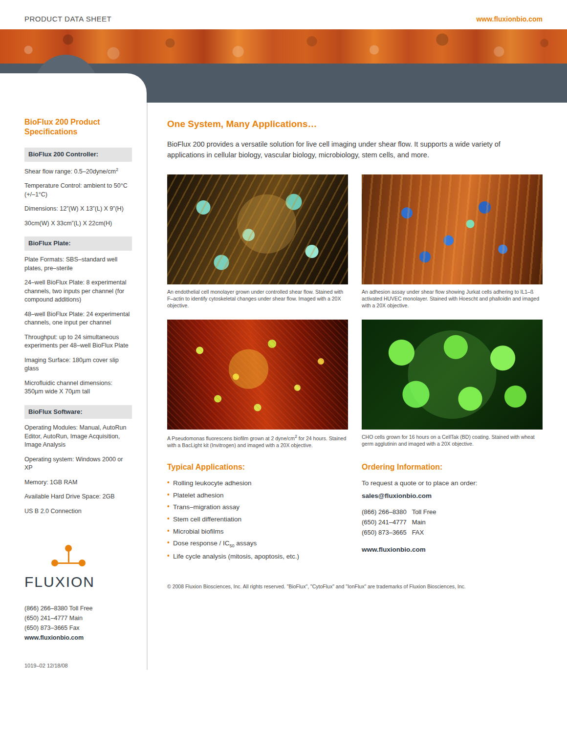PRODUCT DATA SHEET
www.fluxionbio.com
BioFlux 200 Product
Specifications
BioFlux 200 Controller:
Shear flow range: 0.5–20dyne/cm2
Temperature Control: ambient to 50°C (+/–1°C)
Dimensions: 12”(W) X 13”(L) X 9”(H)
30cm(W) X 33cm”(L) X 22cm(H)
BioFlux Plate:
Plate Formats: SBS–standard well plates, pre–sterile
24–well BioFlux Plate: 8 experimental channels, two inputs per channel (for compound additions)
48–well BioFlux Plate: 24 experimental channels, one input per channel
Throughput: up to 24 simultaneous experiments per 48–well BioFlux Plate
Imaging Surface: 180µm cover slip glass
Microfluidic channel dimensions: 350µm wide X 70µm tall
BioFlux Software:
Operating Modules: Manual, AutoRun Editor, AutoRun, Image Acquisition, Image Analysis
Operating system: Windows 2000 or XP
Memory: 1GB RAM
Available Hard Drive Space: 2GB
US B 2.0 Connection
FLUXION
(866) 266–8380 Toll Free
(650) 241–4777 Main
(650) 873–3665 Fax
www.fluxionbio.com
1019–02 12/18/08
One System, Many Applications…
BioFlux 200 provides a versatile solution for live cell imaging under shear flow. It supports a wide variety of applications in cellular biology, vascular biology, microbiology, stem cells, and more.
An endothelial cell monolayer grown under controlled shear flow. Stained with F–actin to identify cytoskeletal changes under shear flow. Imaged with a 20X objective.
An adhesion assay under shear flow showing Jurkat cells adhering to IL1–ß activated HUVEC monolayer. Stained with Hoescht and phalloidin and imaged with a 20X objective.
A Pseudomonas fluorescens biofilm grown at 2 dyne/cm2 for 24 hours. Stained with a BacLight kit (Invitrogen) and imaged with a 20X objective.
CHO cells grown for 16 hours on a CellTak (BD) coating. Stained with wheat germ agglutinin and imaged with a 20X objective.
Typical Applications:
Rolling leukocyte adhesion
Platelet adhesion
Trans–migration assay
Stem cell differentiation
Microbial biofilms
Dose response / IC50 assays
Life cycle analysis (mitosis, apoptosis, etc.)
Ordering Information:
To request a quote or to place an order:
sales@fluxionbio.com
(866) 266–8380 Toll Free
(650) 241–4777 Main
(650) 873–3665 FAX
www.fluxionbio.com
© 2008 Fluxion Biosciences, Inc. All rights reserved. "BioFlux", "CytoFlux" and "IonFlux" are trademarks of Fluxion Biosciences, Inc.